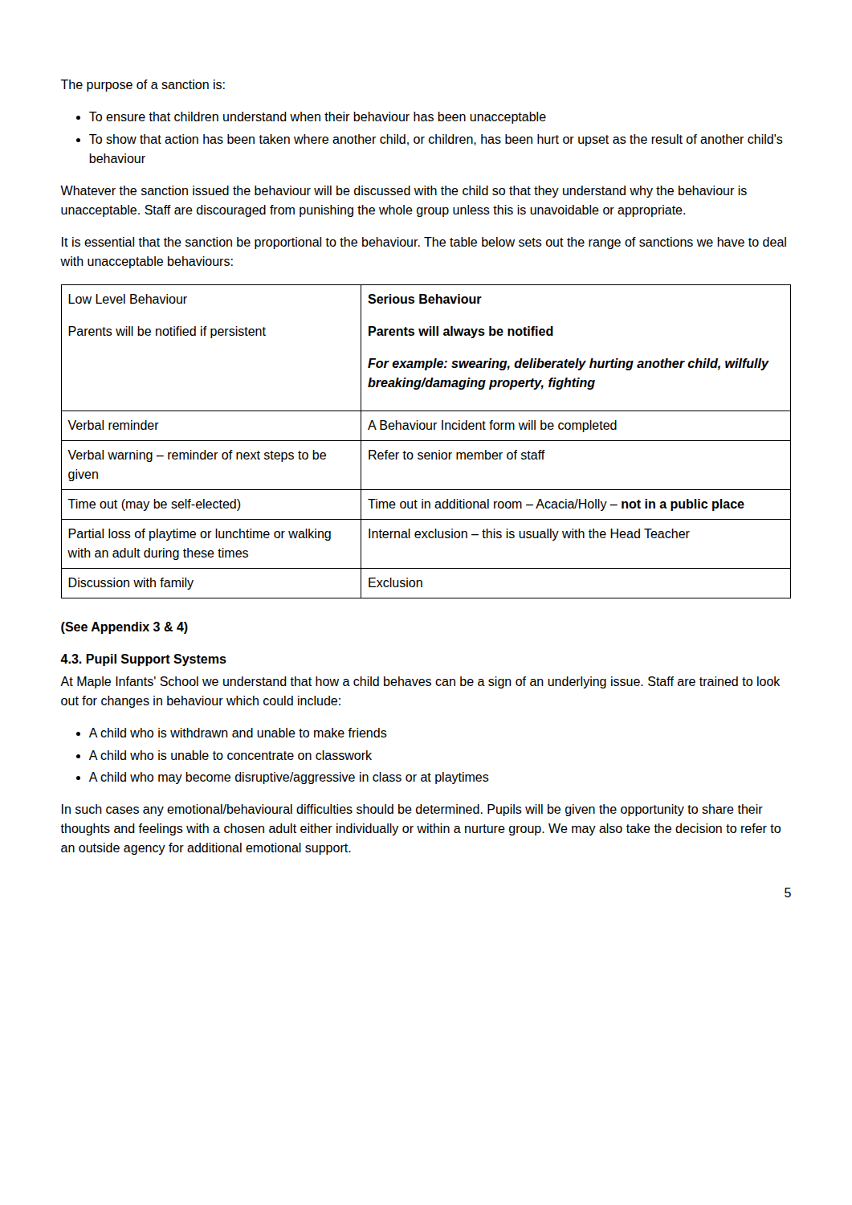The purpose of a sanction is:
To ensure that children understand when their behaviour has been unacceptable
To show that action has been taken where another child, or children, has been hurt or upset as the result of another child's behaviour
Whatever the sanction issued the behaviour will be discussed with the child so that they understand why the behaviour is unacceptable. Staff are discouraged from punishing the whole group unless this is unavoidable or appropriate.
It is essential that the sanction be proportional to the behaviour. The table below sets out the range of sanctions we have to deal with unacceptable behaviours:
| Low Level Behaviour Parents will be notified if persistent | Serious Behaviour Parents will always be notified For example: swearing, deliberately hurting another child, wilfully breaking/damaging property, fighting |
| Verbal reminder | A Behaviour Incident form will be completed |
| Verbal warning – reminder of next steps to be given | Refer to senior member of staff |
| Time out (may be self-elected) | Time out in additional room – Acacia/Holly – not in a public place |
| Partial loss of playtime or lunchtime or walking with an adult during these times | Internal exclusion – this is usually with the Head Teacher |
| Discussion with family | Exclusion |
(See Appendix 3 & 4)
4.3. Pupil Support Systems
At Maple Infants' School we understand that how a child behaves can be a sign of an underlying issue. Staff are trained to look out for changes in behaviour which could include:
A child who is withdrawn and unable to make friends
A child who is unable to concentrate on classwork
A child who may become disruptive/aggressive in class or at playtimes
In such cases any emotional/behavioural difficulties should be determined. Pupils will be given the opportunity to share their thoughts and feelings with a chosen adult either individually or within a nurture group. We may also take the decision to refer to an outside agency for additional emotional support.
5